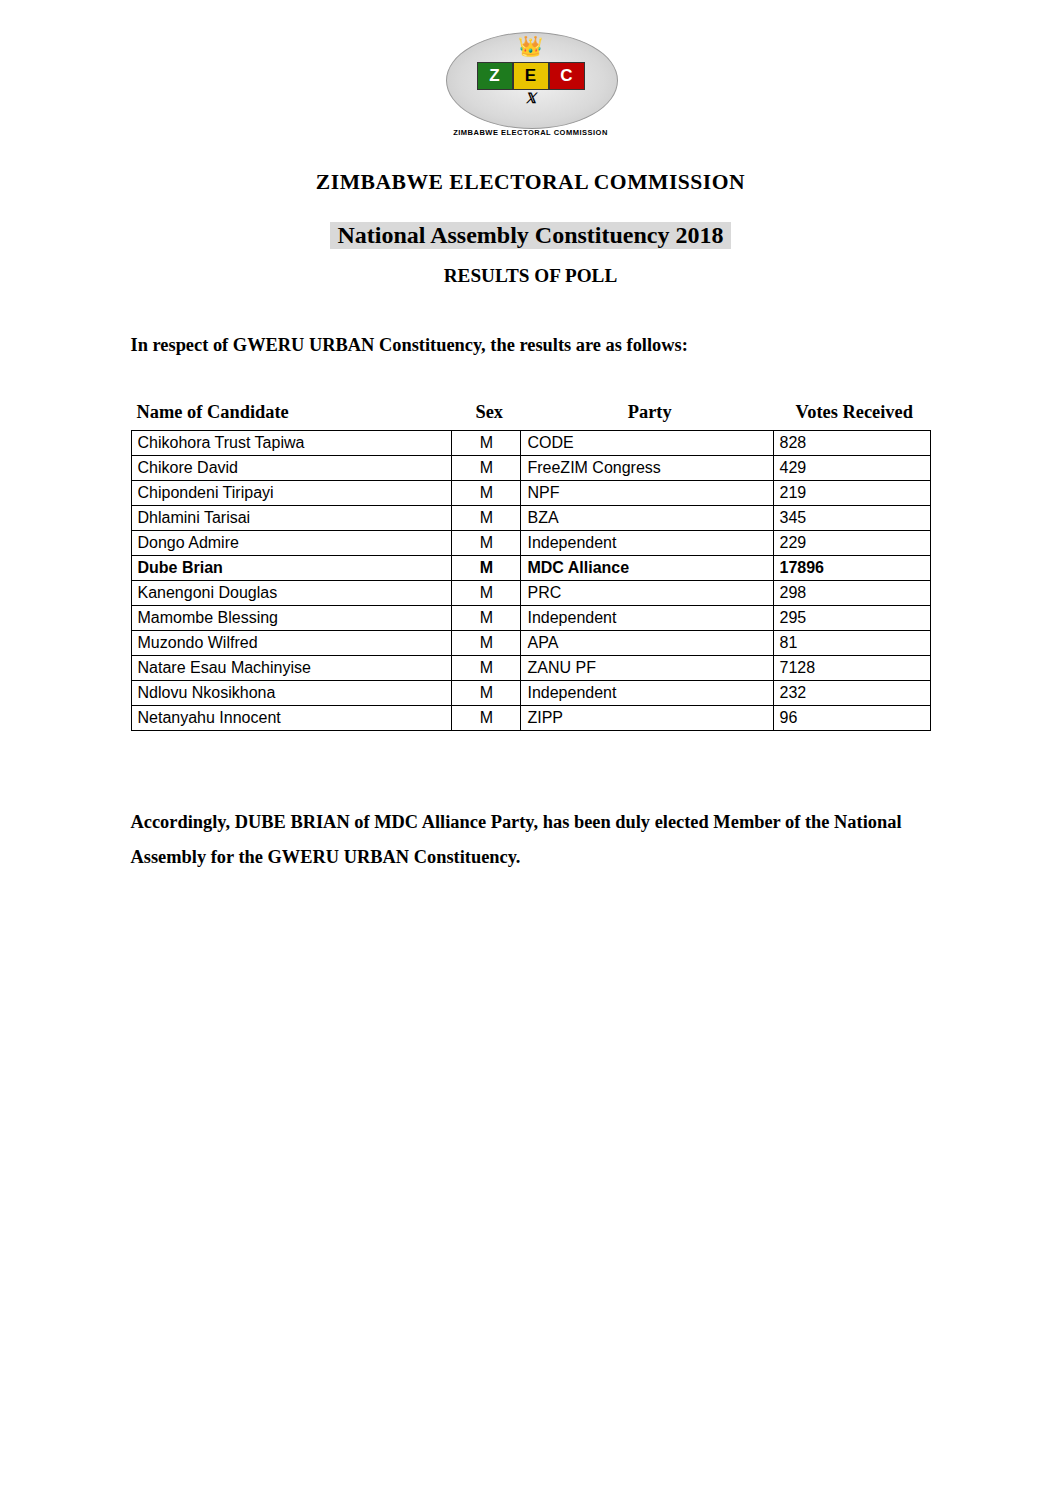👑
ZEC
𝕏
ZIMBABWE ELECTORAL COMMISSION
ZIMBABWE ELECTORAL COMMISSION
National Assembly Constituency 2018
RESULTS OF POLL
In respect of GWERU URBAN Constituency, the results are as follows:
| Name of Candidate | Sex | Party | Votes Received |
| --- | --- | --- | --- |
| Chikohora Trust Tapiwa | M | CODE | 828 |
| Chikore David | M | FreeZIM Congress | 429 |
| Chipondeni Tiripayi | M | NPF | 219 |
| Dhlamini Tarisai | M | BZA | 345 |
| Dongo Admire | M | Independent | 229 |
| Dube Brian | M | MDC Alliance | 17896 |
| Kanengoni Douglas | M | PRC | 298 |
| Mamombe Blessing | M | Independent | 295 |
| Muzondo Wilfred | M | APA | 81 |
| Natare Esau Machinyise | M | ZANU PF | 7128 |
| Ndlovu Nkosikhona | M | Independent | 232 |
| Netanyahu Innocent | M | ZIPP | 96 |
Accordingly, DUBE BRIAN of MDC Alliance Party, has been duly elected Member of the National Assembly for the GWERU URBAN Constituency.